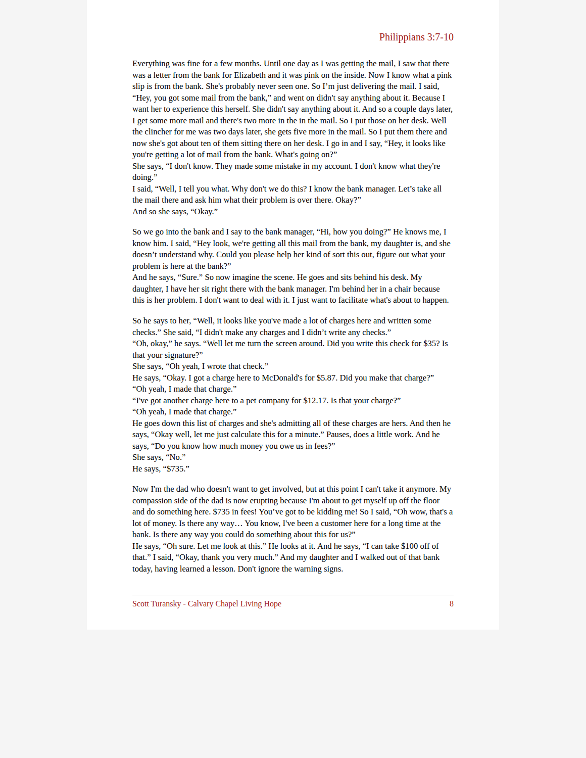Philippians 3:7-10
Everything was fine for a few months. Until one day as I was getting the mail, I saw that there was a letter from the bank for Elizabeth and it was pink on the inside. Now I know what a pink slip is from the bank. She's probably never seen one. So I’m just delivering the mail. I said, “Hey, you got some mail from the bank,” and went on didn't say anything about it. Because I want her to experience this herself. She didn't say anything about it. And so a couple days later, I get some more mail and there's two more in the in the mail. So I put those on her desk. Well the clincher for me was two days later, she gets five more in the mail. So I put them there and now she's got about ten of them sitting there on her desk. I go in and I say, “Hey, it looks like you're getting a lot of mail from the bank. What's going on?”
She says, “I don't know. They made some mistake in my account. I don't know what they're doing.”
I said, “Well, I tell you what. Why don't we do this? I know the bank manager. Let’s take all the mail there and ask him what their problem is over there. Okay?”
And so she says, “Okay.”
So we go into the bank and I say to the bank manager, “Hi, how you doing?” He knows me, I know him. I said, “Hey look, we're getting all this mail from the bank, my daughter is, and she doesn’t understand why. Could you please help her kind of sort this out, figure out what your problem is here at the bank?”
And he says, “Sure.” So now imagine the scene. He goes and sits behind his desk. My daughter, I have her sit right there with the bank manager. I'm behind her in a chair because this is her problem. I don't want to deal with it. I just want to facilitate what's about to happen.
So he says to her, “Well, it looks like you've made a lot of charges here and written some checks.” She said, “I didn't make any charges and I didn’t write any checks.”
“Oh, okay,” he says. “Well let me turn the screen around. Did you write this check for $35? Is that your signature?”
She says, “Oh yeah, I wrote that check.”
He says, “Okay. I got a charge here to McDonald's for $5.87. Did you make that charge?”
“Oh yeah, I made that charge.”
“I've got another charge here to a pet company for $12.17. Is that your charge?”
“Oh yeah, I made that charge.”
He goes down this list of charges and she's admitting all of these charges are hers. And then he says, “Okay well, let me just calculate this for a minute.” Pauses, does a little work. And he says, “Do you know how much money you owe us in fees?”
She says, “No.”
He says, “$735.”
Now I'm the dad who doesn't want to get involved, but at this point I can't take it anymore. My compassion side of the dad is now erupting because I'm about to get myself up off the floor and do something here. $735 in fees! You’ve got to be kidding me! So I said, “Oh wow, that's a lot of money. Is there any way… You know, I've been a customer here for a long time at the bank. Is there any way you could do something about this for us?”
He says, “Oh sure. Let me look at this.” He looks at it. And he says, “I can take $100 off of that.” I said, “Okay, thank you very much.” And my daughter and I walked out of that bank today, having learned a lesson. Don't ignore the warning signs.
Scott Turansky - Calvary Chapel Living Hope 8